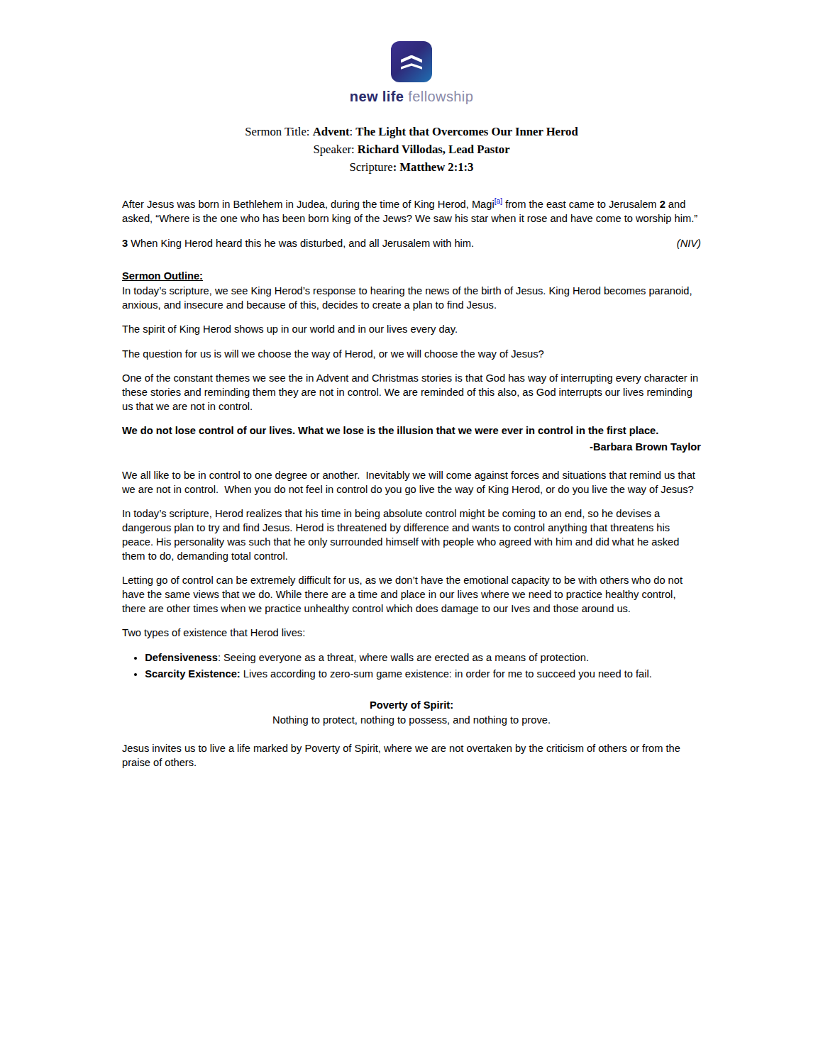new life fellowship
Sermon Title: Advent: The Light that Overcomes Our Inner Herod
Speaker: Richard Villodas, Lead Pastor
Scripture: Matthew 2:1:3
After Jesus was born in Bethlehem in Judea, during the time of King Herod, Magi[a] from the east came to Jerusalem 2 and asked, “Where is the one who has been born king of the Jews? We saw his star when it rose and have come to worship him.”
3 When King Herod heard this he was disturbed, and all Jerusalem with him. (NIV)
Sermon Outline:
In today’s scripture, we see King Herod’s response to hearing the news of the birth of Jesus. King Herod becomes paranoid, anxious, and insecure and because of this, decides to create a plan to find Jesus.
The spirit of King Herod shows up in our world and in our lives every day.
The question for us is will we choose the way of Herod, or we will choose the way of Jesus?
One of the constant themes we see the in Advent and Christmas stories is that God has way of interrupting every character in these stories and reminding them they are not in control. We are reminded of this also, as God interrupts our lives reminding us that we are not in control.
We do not lose control of our lives. What we lose is the illusion that we were ever in control in the first place.
-Barbara Brown Taylor
We all like to be in control to one degree or another. Inevitably we will come against forces and situations that remind us that we are not in control. When you do not feel in control do you go live the way of King Herod, or do you live the way of Jesus?
In today’s scripture, Herod realizes that his time in being absolute control might be coming to an end, so he devises a dangerous plan to try and find Jesus. Herod is threatened by difference and wants to control anything that threatens his peace. His personality was such that he only surrounded himself with people who agreed with him and did what he asked them to do, demanding total control.
Letting go of control can be extremely difficult for us, as we don’t have the emotional capacity to be with others who do not have the same views that we do. While there are a time and place in our lives where we need to practice healthy control, there are other times when we practice unhealthy control which does damage to our Ives and those around us.
Two types of existence that Herod lives:
Defensiveness: Seeing everyone as a threat, where walls are erected as a means of protection.
Scarcity Existence: Lives according to zero-sum game existence: in order for me to succeed you need to fail.
Poverty of Spirit:
Nothing to protect, nothing to possess, and nothing to prove.
Jesus invites us to live a life marked by Poverty of Spirit, where we are not overtaken by the criticism of others or from the praise of others.